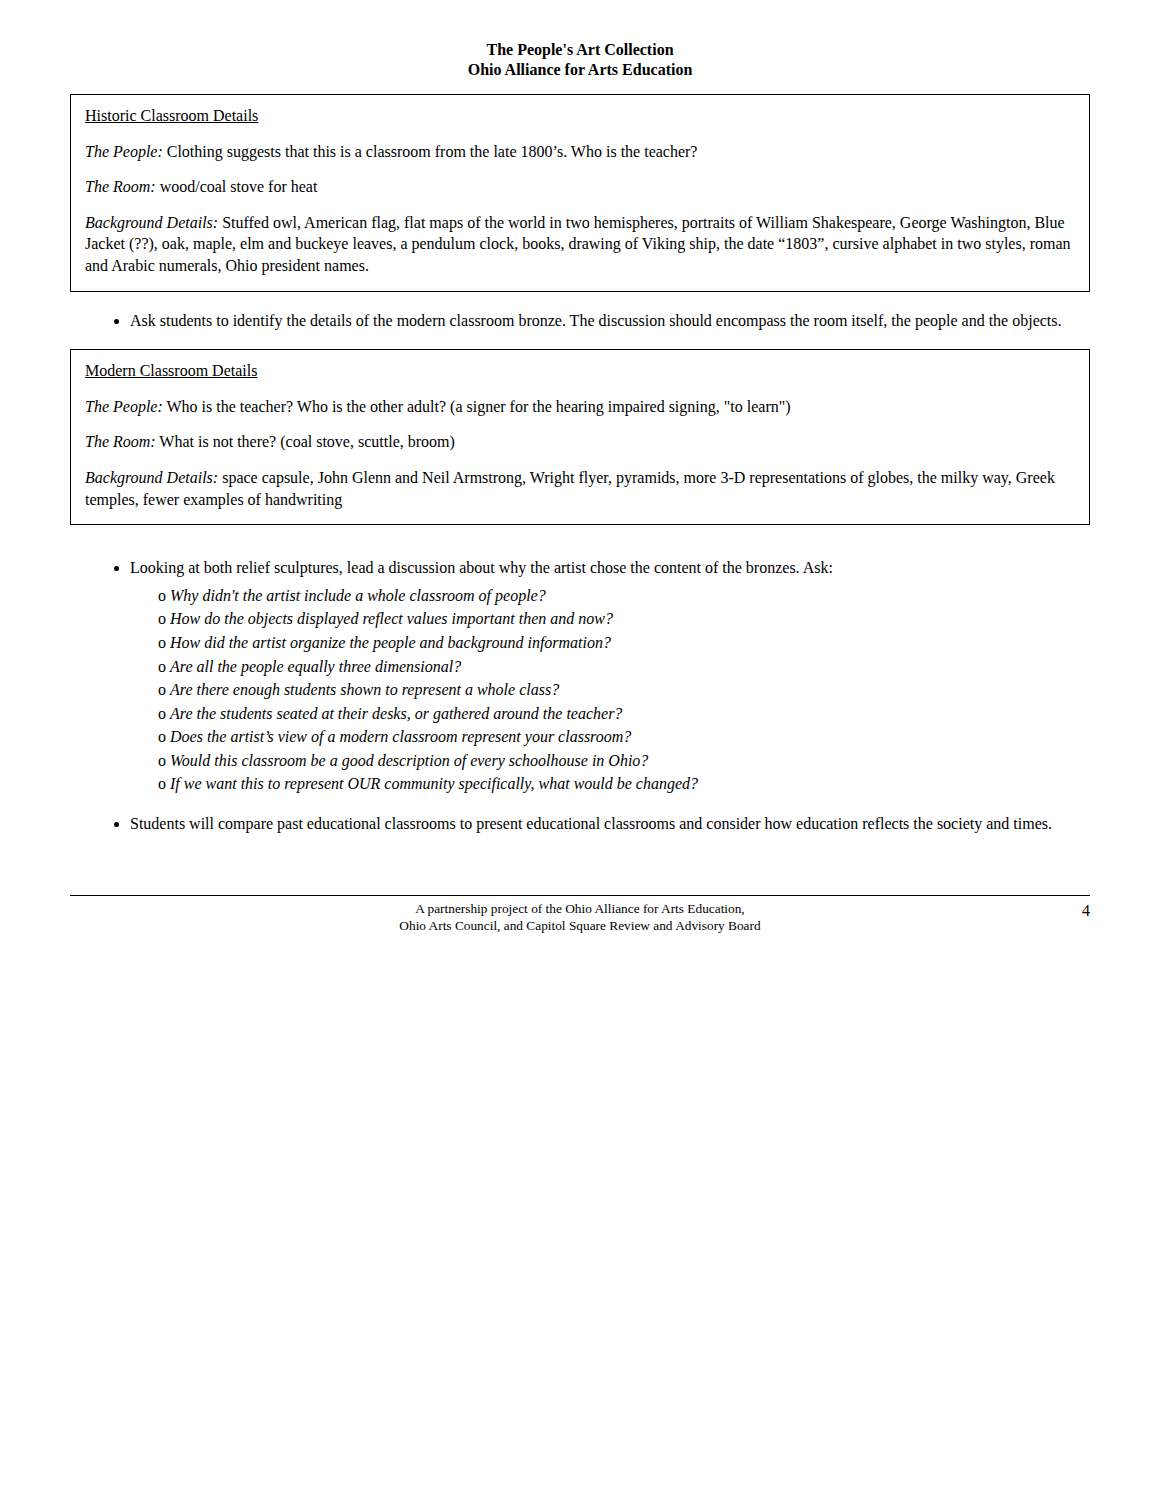The People's Art Collection
Ohio Alliance for Arts Education
Historic Classroom Details
The People: Clothing suggests that this is a classroom from the late 1800’s. Who is the teacher?
The Room: wood/coal stove for heat
Background Details: Stuffed owl, American flag, flat maps of the world in two hemispheres, portraits of William Shakespeare, George Washington, Blue Jacket (??), oak, maple, elm and buckeye leaves, a pendulum clock, books, drawing of Viking ship, the date “1803”, cursive alphabet in two styles, roman and Arabic numerals, Ohio president names.
Ask students to identify the details of the modern classroom bronze. The discussion should encompass the room itself, the people and the objects.
Modern Classroom Details
The People: Who is the teacher? Who is the other adult? (a signer for the hearing impaired signing, "to learn")
The Room: What is not there? (coal stove, scuttle, broom)
Background Details: space capsule, John Glenn and Neil Armstrong, Wright flyer, pyramids, more 3-D representations of globes, the milky way, Greek temples, fewer examples of handwriting
Looking at both relief sculptures, lead a discussion about why the artist chose the content of the bronzes. Ask:
Why didn't the artist include a whole classroom of people?
How do the objects displayed reflect values important then and now?
How did the artist organize the people and background information?
Are all the people equally three dimensional?
Are there enough students shown to represent a whole class?
Are the students seated at their desks, or gathered around the teacher?
Does the artist’s view of a modern classroom represent your classroom?
Would this classroom be a good description of every schoolhouse in Ohio?
If we want this to represent OUR community specifically, what would be changed?
Students will compare past educational classrooms to present educational classrooms and consider how education reflects the society and times.
4
A partnership project of the Ohio Alliance for Arts Education,
Ohio Arts Council, and Capitol Square Review and Advisory Board